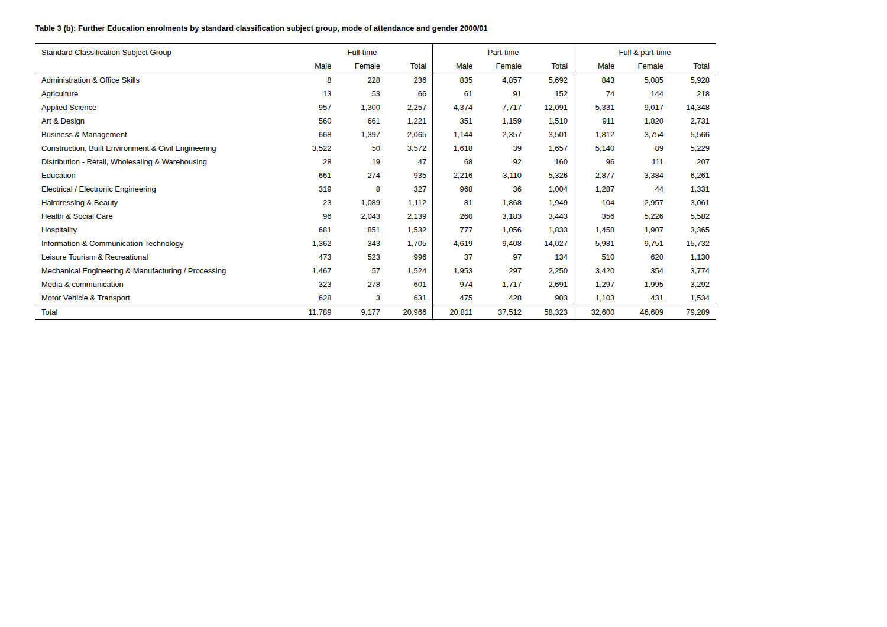Table 3 (b): Further Education enrolments by standard classification subject group, mode of attendance and gender 2000/01
| Standard Classification Subject Group | Full-time | Part-time | Full & part-time |
| --- | --- | --- | --- |
| | Male | Female | Total | Male | Female | Total | Male | Female | Total |
| Administration & Office Skills | 8 | 228 | 236 | 835 | 4,857 | 5,692 | 843 | 5,085 | 5,928 |
| Agriculture | 13 | 53 | 66 | 61 | 91 | 152 | 74 | 144 | 218 |
| Applied Science | 957 | 1,300 | 2,257 | 4,374 | 7,717 | 12,091 | 5,331 | 9,017 | 14,348 |
| Art & Design | 560 | 661 | 1,221 | 351 | 1,159 | 1,510 | 911 | 1,820 | 2,731 |
| Business & Management | 668 | 1,397 | 2,065 | 1,144 | 2,357 | 3,501 | 1,812 | 3,754 | 5,566 |
| Construction, Built Environment & Civil Engineering | 3,522 | 50 | 3,572 | 1,618 | 39 | 1,657 | 5,140 | 89 | 5,229 |
| Distribution - Retail, Wholesaling & Warehousing | 28 | 19 | 47 | 68 | 92 | 160 | 96 | 111 | 207 |
| Education | 661 | 274 | 935 | 2,216 | 3,110 | 5,326 | 2,877 | 3,384 | 6,261 |
| Electrical / Electronic Engineering | 319 | 8 | 327 | 968 | 36 | 1,004 | 1,287 | 44 | 1,331 |
| Hairdressing & Beauty | 23 | 1,089 | 1,112 | 81 | 1,868 | 1,949 | 104 | 2,957 | 3,061 |
| Health & Social Care | 96 | 2,043 | 2,139 | 260 | 3,183 | 3,443 | 356 | 5,226 | 5,582 |
| Hospitality | 681 | 851 | 1,532 | 777 | 1,056 | 1,833 | 1,458 | 1,907 | 3,365 |
| Information & Communication Technology | 1,362 | 343 | 1,705 | 4,619 | 9,408 | 14,027 | 5,981 | 9,751 | 15,732 |
| Leisure Tourism & Recreational | 473 | 523 | 996 | 37 | 97 | 134 | 510 | 620 | 1,130 |
| Mechanical Engineering & Manufacturing / Processing | 1,467 | 57 | 1,524 | 1,953 | 297 | 2,250 | 3,420 | 354 | 3,774 |
| Media & communication | 323 | 278 | 601 | 974 | 1,717 | 2,691 | 1,297 | 1,995 | 3,292 |
| Motor Vehicle & Transport | 628 | 3 | 631 | 475 | 428 | 903 | 1,103 | 431 | 1,534 |
| Total | 11,789 | 9,177 | 20,966 | 20,811 | 37,512 | 58,323 | 32,600 | 46,689 | 79,289 |